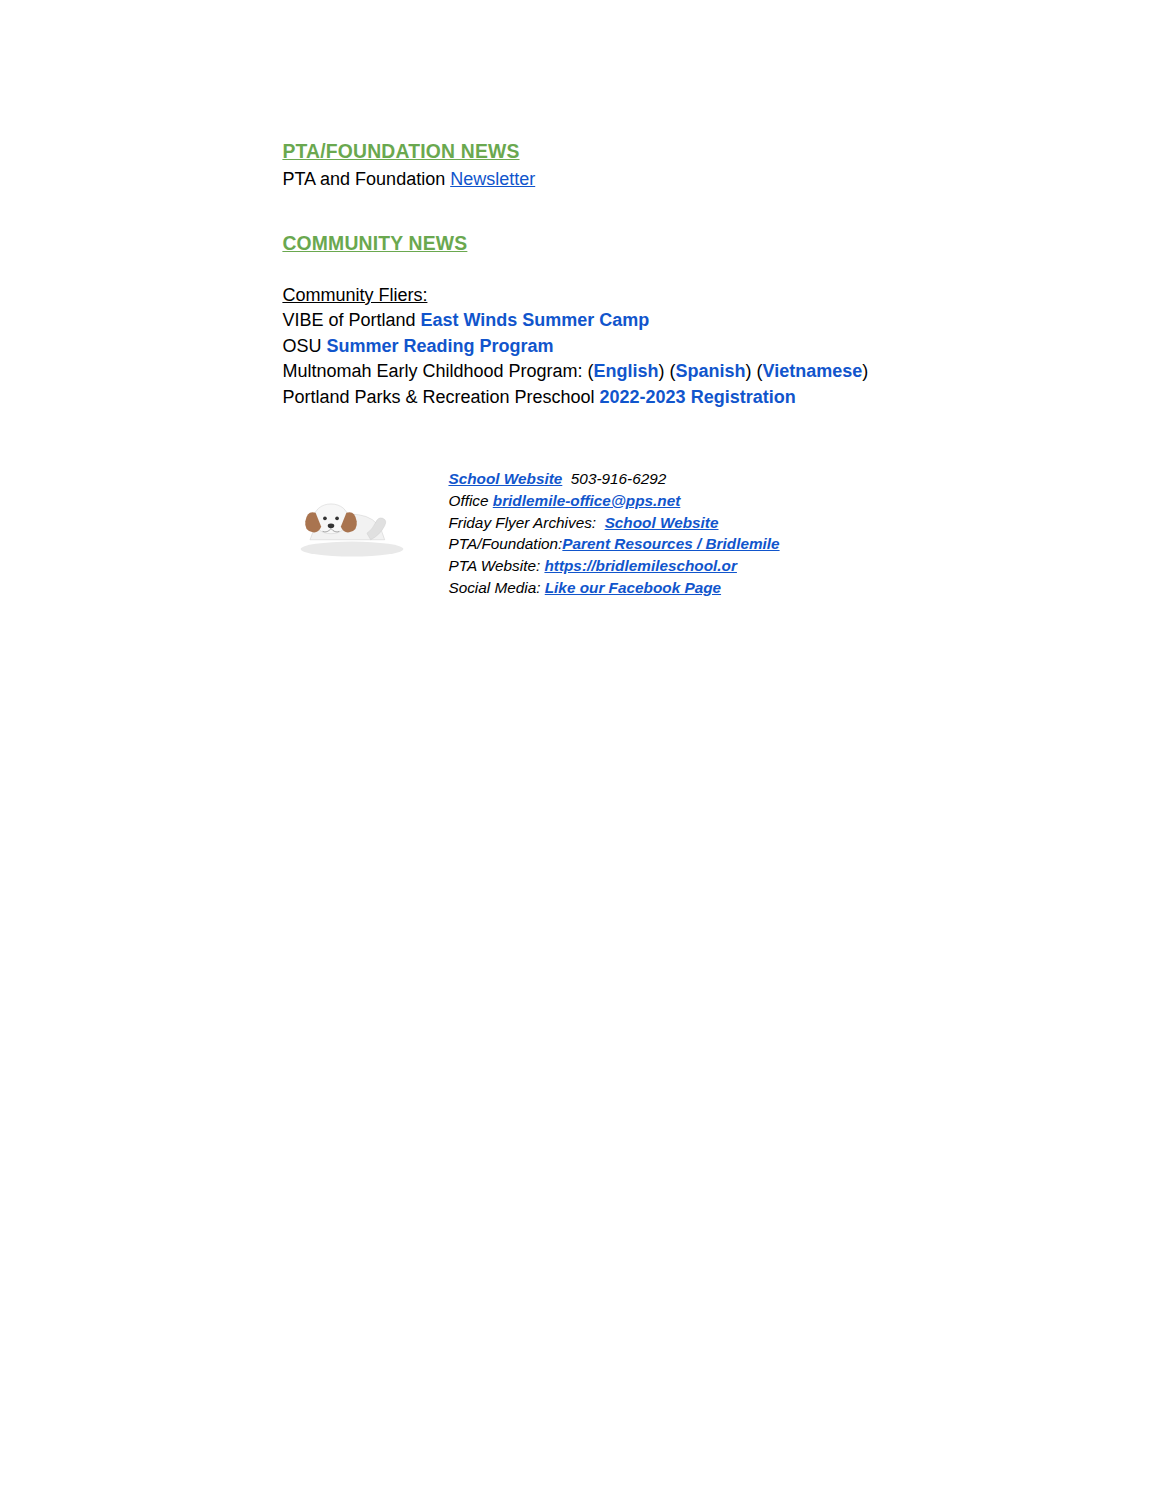PTA/FOUNDATION NEWS
PTA and Foundation Newsletter
COMMUNITY NEWS
Community Fliers:
VIBE of Portland East Winds Summer Camp
OSU Summer Reading Program
Multnomah Early Childhood Program: (English) (Spanish) (Vietnamese)
Portland Parks & Recreation Preschool 2022-2023 Registration
School Website 503-916-6292
Office bridlemile-office@pps.net
Friday Flyer Archives: School Website
PTA/Foundation: Parent Resources / Bridlemile
PTA Website: https://bridlemileschool.or
Social Media: Like our Facebook Page